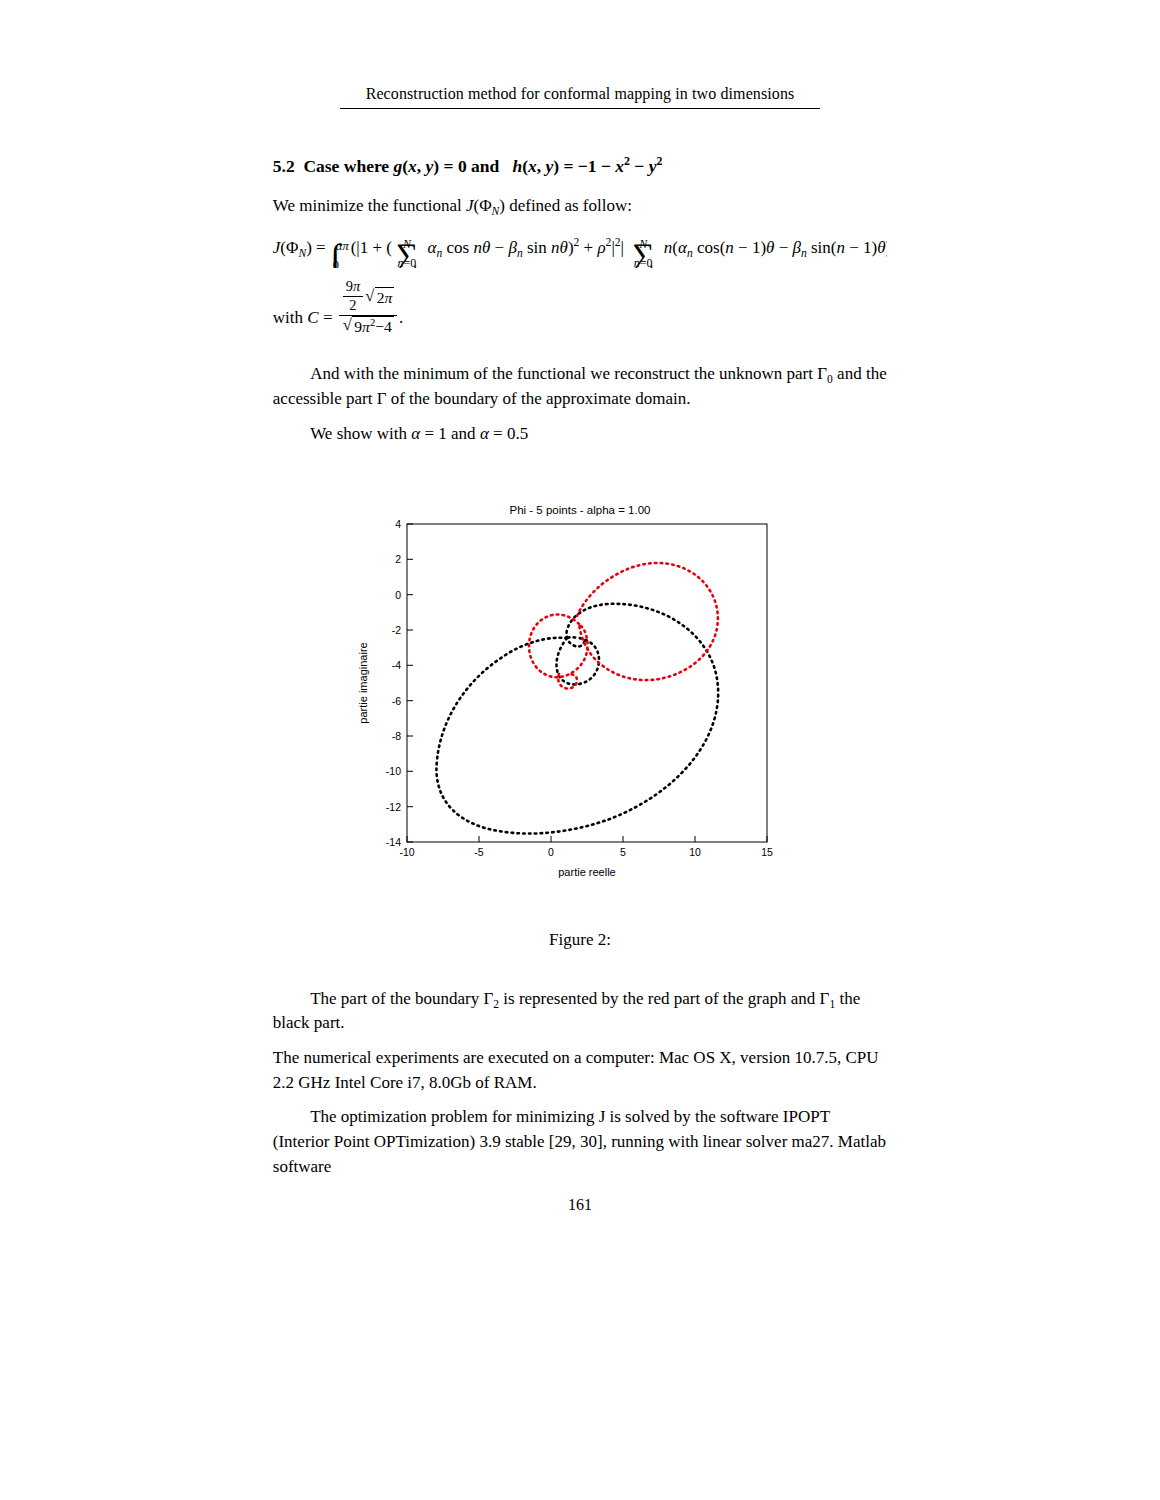Reconstruction method for conformal mapping in two dimensions
5.2 Case where g(x, y) = 0 and h(x, y) = −1 − x2 − y2
We minimize the functional J(ΦN) defined as follow:
J(ΦN) = ∫απ 0 (|1 + (∑Nn=0 αn cos nθ − βn sin nθ)2 + ρ2|2| ∑Nn=0 n(αn cos(n − 1)θ − βn sin(n − 1)θ)|2 − C2)2dθ
with C = 9π 22π 9π2−4 .
And with the minimum of the functional we reconstruct the unknown part Γ0 and the accessible part Γ of the boundary of the approximate domain.
We show with α = 1 and α = 0.5
Phi - 5 points - alpha = 1.00 4 2 0 -2 -4 -6 -8 -10 -12 -14 -10 -5 0 5 10 15 partie reelle partie imaginaire
Figure 2:
The part of the boundary Γ2 is represented by the red part of the graph and Γ1 the black part.
The numerical experiments are executed on a computer: Mac OS X, version 10.7.5, CPU 2.2 GHz Intel Core i7, 8.0Gb of RAM.
The optimization problem for minimizing J is solved by the software IPOPT (Interior Point OPTimization) 3.9 stable [29, 30], running with linear solver ma27. Matlab software
161